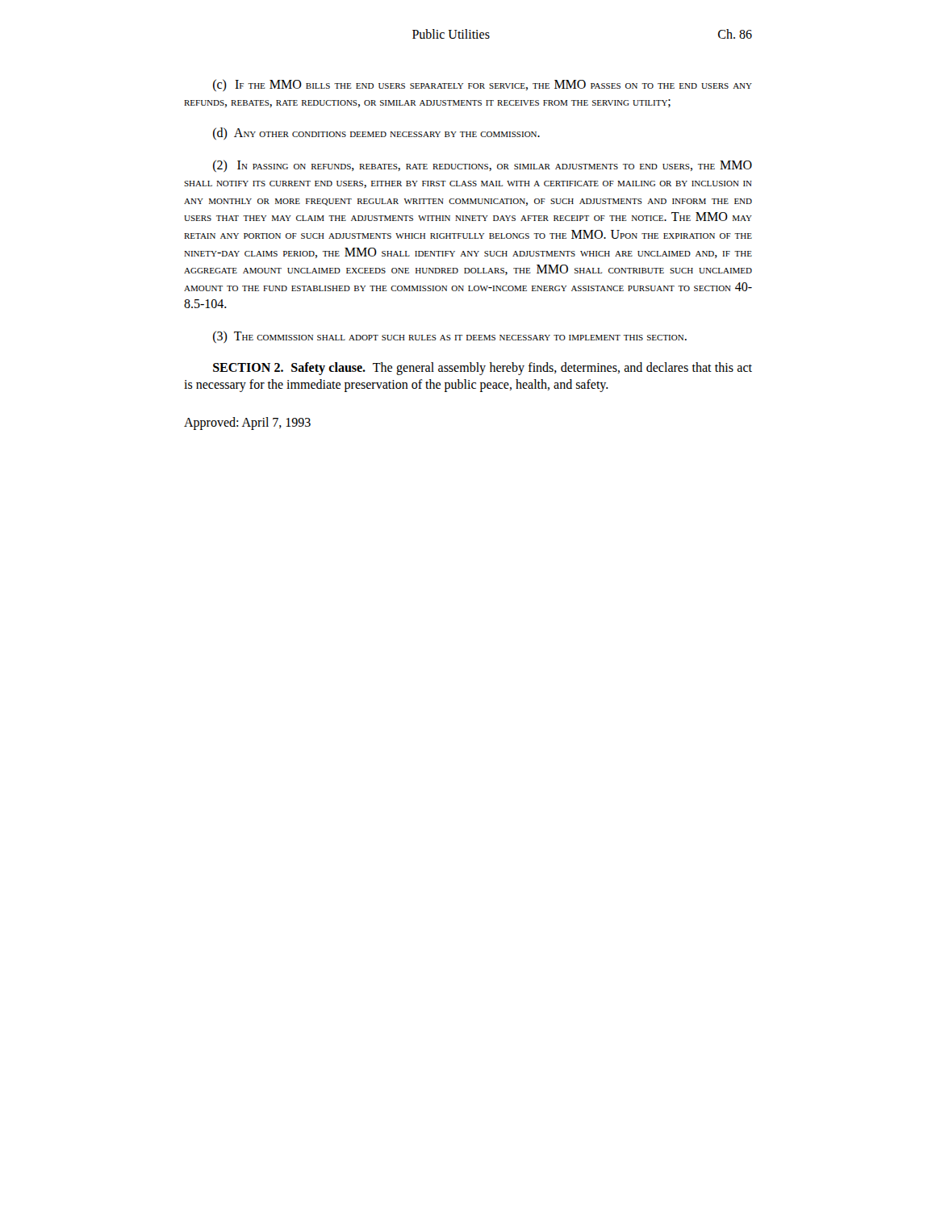Public Utilities
Ch. 86
(c) If the MMO bills the end users separately for service, the MMO passes on to the end users any refunds, rebates, rate reductions, or similar adjustments it receives from the serving utility;
(d) Any other conditions deemed necessary by the commission.
(2) In passing on refunds, rebates, rate reductions, or similar adjustments to end users, the MMO shall notify its current end users, either by first class mail with a certificate of mailing or by inclusion in any monthly or more frequent regular written communication, of such adjustments and inform the end users that they may claim the adjustments within ninety days after receipt of the notice. The MMO may retain any portion of such adjustments which rightfully belongs to the MMO. Upon the expiration of the ninety-day claims period, the MMO shall identify any such adjustments which are unclaimed and, if the aggregate amount unclaimed exceeds one hundred dollars, the MMO shall contribute such unclaimed amount to the fund established by the commission on low-income energy assistance pursuant to section 40-8.5-104.
(3) The commission shall adopt such rules as it deems necessary to implement this section.
SECTION 2. Safety clause. The general assembly hereby finds, determines, and declares that this act is necessary for the immediate preservation of the public peace, health, and safety.
Approved: April 7, 1993